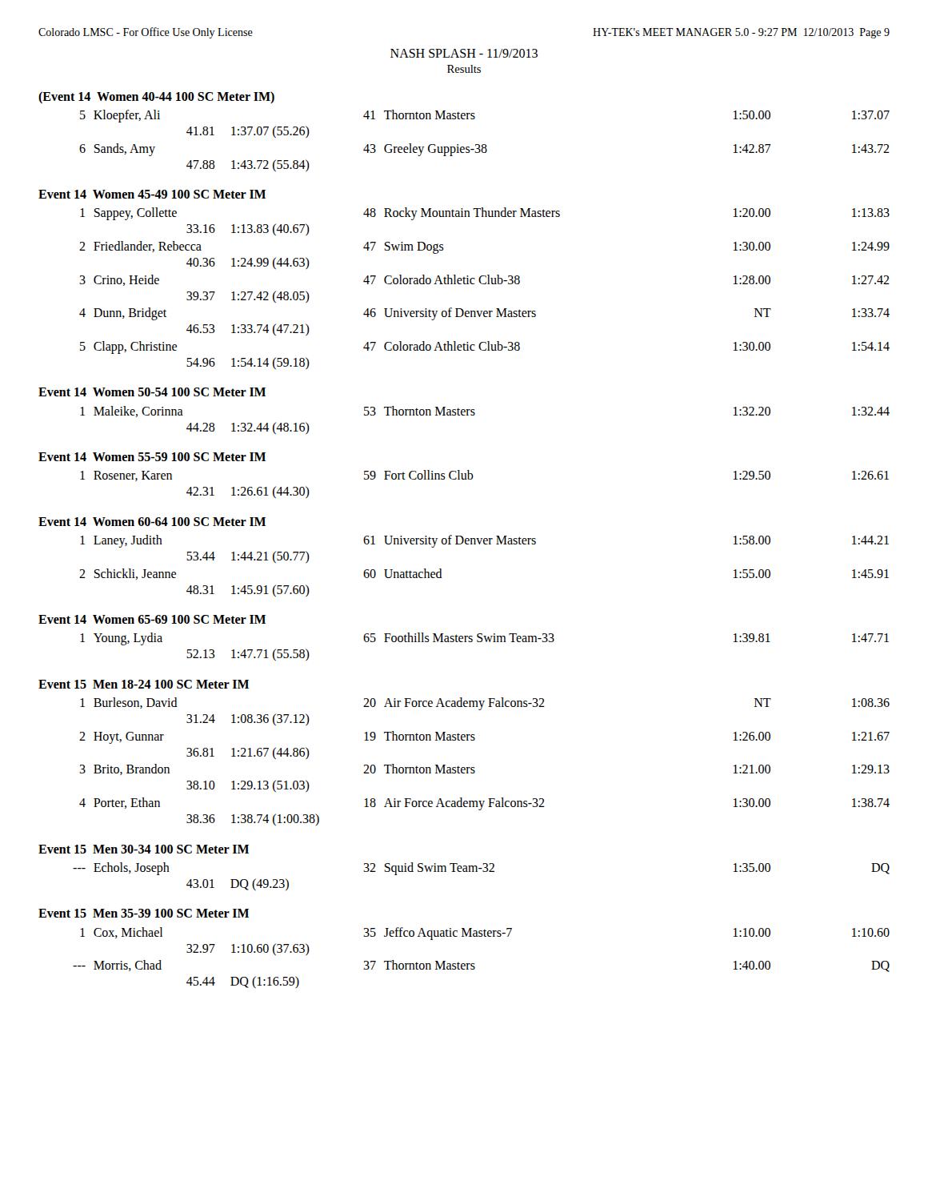Colorado LMSC - For Office Use Only License HY-TEK's MEET MANAGER 5.0 - 9:27 PM 12/10/2013 Page 9
NASH SPLASH - 11/9/2013
Results
(Event 14 Women 40-44 100 SC Meter IM)
| 5 | Kloepfer, Ali | 41 | Thornton Masters | 1:50.00 | 1:37.07 |
| | 41.81 1:37.07 (55.26) |
| 6 | Sands, Amy | 43 | Greeley Guppies-38 | 1:42.87 | 1:43.72 |
| | 47.88 1:43.72 (55.84) |
Event 14 Women 45-49 100 SC Meter IM
| 1 | Sappey, Collette | 48 | Rocky Mountain Thunder Masters | 1:20.00 | 1:13.83 |
| | 33.16 1:13.83 (40.67) |
| 2 | Friedlander, Rebecca | 47 | Swim Dogs | 1:30.00 | 1:24.99 |
| | 40.36 1:24.99 (44.63) |
| 3 | Crino, Heide | 47 | Colorado Athletic Club-38 | 1:28.00 | 1:27.42 |
| | 39.37 1:27.42 (48.05) |
| 4 | Dunn, Bridget | 46 | University of Denver Masters | NT | 1:33.74 |
| | 46.53 1:33.74 (47.21) |
| 5 | Clapp, Christine | 47 | Colorado Athletic Club-38 | 1:30.00 | 1:54.14 |
| | 54.96 1:54.14 (59.18) |
Event 14 Women 50-54 100 SC Meter IM
| 1 | Maleike, Corinna | 53 | Thornton Masters | 1:32.20 | 1:32.44 |
| | 44.28 1:32.44 (48.16) |
Event 14 Women 55-59 100 SC Meter IM
| 1 | Rosener, Karen | 59 | Fort Collins Club | 1:29.50 | 1:26.61 |
| | 42.31 1:26.61 (44.30) |
Event 14 Women 60-64 100 SC Meter IM
| 1 | Laney, Judith | 61 | University of Denver Masters | 1:58.00 | 1:44.21 |
| | 53.44 1:44.21 (50.77) |
| 2 | Schickli, Jeanne | 60 | Unattached | 1:55.00 | 1:45.91 |
| | 48.31 1:45.91 (57.60) |
Event 14 Women 65-69 100 SC Meter IM
| 1 | Young, Lydia | 65 | Foothills Masters Swim Team-33 | 1:39.81 | 1:47.71 |
| | 52.13 1:47.71 (55.58) |
Event 15 Men 18-24 100 SC Meter IM
| 1 | Burleson, David | 20 | Air Force Academy Falcons-32 | NT | 1:08.36 |
| | 31.24 1:08.36 (37.12) |
| 2 | Hoyt, Gunnar | 19 | Thornton Masters | 1:26.00 | 1:21.67 |
| | 36.81 1:21.67 (44.86) |
| 3 | Brito, Brandon | 20 | Thornton Masters | 1:21.00 | 1:29.13 |
| | 38.10 1:29.13 (51.03) |
| 4 | Porter, Ethan | 18 | Air Force Academy Falcons-32 | 1:30.00 | 1:38.74 |
| | 38.36 1:38.74 (1:00.38) |
Event 15 Men 30-34 100 SC Meter IM
| --- | Echols, Joseph | 32 | Squid Swim Team-32 | 1:35.00 | DQ |
| | 43.01 DQ (49.23) |
Event 15 Men 35-39 100 SC Meter IM
| 1 | Cox, Michael | 35 | Jeffco Aquatic Masters-7 | 1:10.00 | 1:10.60 |
| | 32.97 1:10.60 (37.63) |
| --- | Morris, Chad | 37 | Thornton Masters | 1:40.00 | DQ |
| | 45.44 DQ (1:16.59) |